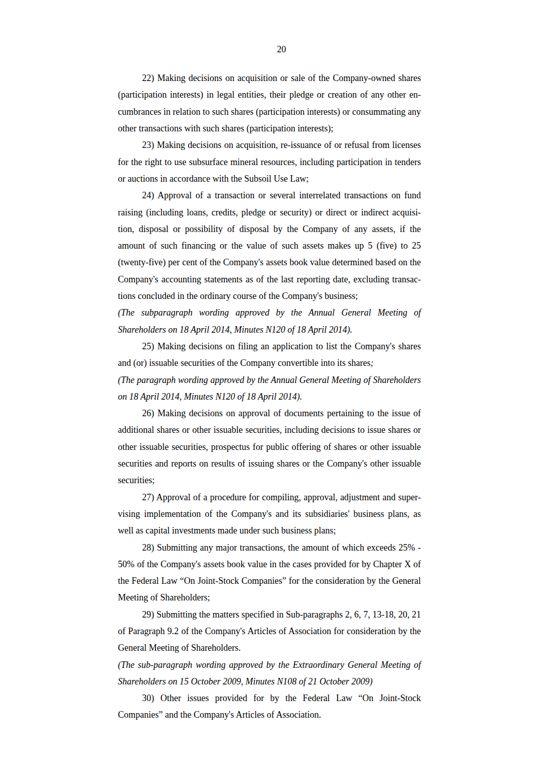20
22) Making decisions on acquisition or sale of the Company-owned shares (participation interests) in legal entities, their pledge or creation of any other encumbrances in relation to such shares (participation interests) or consummating any other transactions with such shares (participation interests);
23) Making decisions on acquisition, re-issuance of or refusal from licenses for the right to use subsurface mineral resources, including participation in tenders or auctions in accordance with the Subsoil Use Law;
24) Approval of a transaction or several interrelated transactions on fund raising (including loans, credits, pledge or security) or direct or indirect acquisition, disposal or possibility of disposal by the Company of any assets, if the amount of such financing or the value of such assets makes up 5 (five) to 25 (twenty-five) per cent of the Company's assets book value determined based on the Company's accounting statements as of the last reporting date, excluding transactions concluded in the ordinary course of the Company's business;
(The subparagraph wording approved by the Annual General Meeting of Shareholders on 18 April 2014, Minutes N120 of 18 April 2014).
25) Making decisions on filing an application to list the Company's shares and (or) issuable securities of the Company convertible into its shares;
(The paragraph wording approved by the Annual General Meeting of Shareholders on 18 April 2014, Minutes N120 of 18 April 2014).
26) Making decisions on approval of documents pertaining to the issue of additional shares or other issuable securities, including decisions to issue shares or other issuable securities, prospectus for public offering of shares or other issuable securities and reports on results of issuing shares or the Company's other issuable securities;
27) Approval of a procedure for compiling, approval, adjustment and supervising implementation of the Company's and its subsidiaries' business plans, as well as capital investments made under such business plans;
28) Submitting any major transactions, the amount of which exceeds 25% - 50% of the Company's assets book value in the cases provided for by Chapter X of the Federal Law “On Joint-Stock Companies” for the consideration by the General Meeting of Shareholders;
29) Submitting the matters specified in Sub-paragraphs 2, 6, 7, 13-18, 20, 21 of Paragraph 9.2 of the Company's Articles of Association for consideration by the General Meeting of Shareholders.
(The sub-paragraph wording approved by the Extraordinary General Meeting of Shareholders on 15 October 2009, Minutes N108 of 21 October 2009)
30) Other issues provided for by the Federal Law “On Joint-Stock Companies” and the Company's Articles of Association.